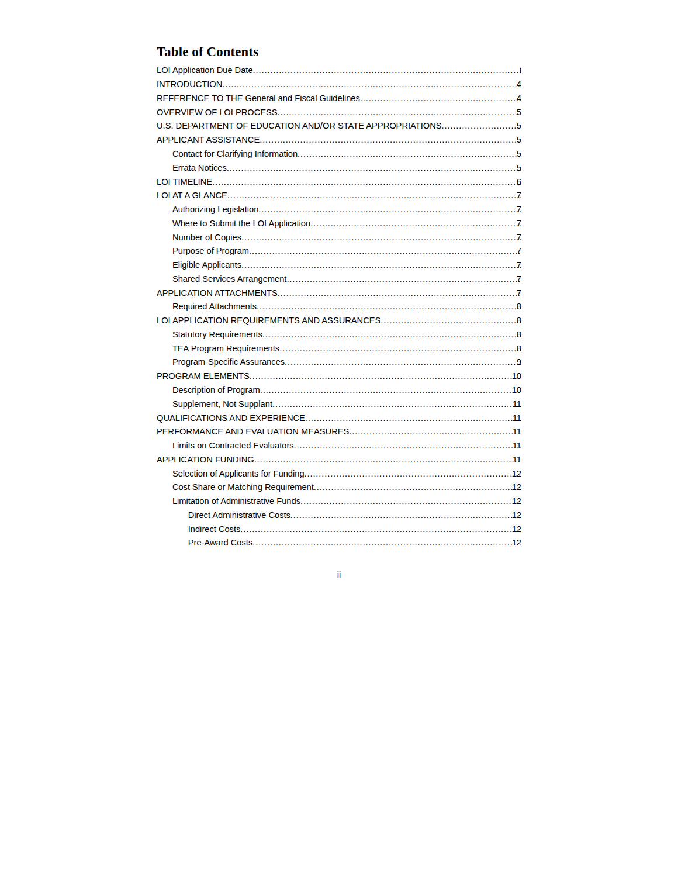Table of Contents
iLOI Application Due Date...........................................................................................................
4 INTRODUCTION.............................................................................................................
4 REFERENCE TO THE General and Fiscal Guidelines.............................................................
5 OVERVIEW OF LOI PROCESS................................................................................................
5 U.S. DEPARTMENT OF EDUCATION AND/OR STATE APPROPRIATIONS...........................
5 APPLICANT ASSISTANCE.....................................................................................................
5 Contact for Clarifying Information...........................................................................................
5 Errata Notices.......................................................................................................................
6 LOI TIMELINE.....................................................................................................................
7 LOI AT A GLANCE................................................................................................................
7 Authorizing Legislation.........................................................................................................
7 Where to Submit the LOI Application.......................................................................................
7 Number of Copies................................................................................................................
7 Purpose of Program..............................................................................................................
7 Eligible Applicants.................................................................................................................
7 Shared Services Arrangement.................................................................................................
7 APPLICATION ATTACHMENTS..............................................................................................
8 Required Attachments...........................................................................................................
8 LOI APPLICATION REQUIREMENTS AND ASSURANCES.....................................................
8 Statutory Requirements.........................................................................................................
8 TEA Program Requirements....................................................................................................
9 Program-Specific Assurances.................................................................................................
10 PROGRAM ELEMENTS.........................................................................................................
10 Description of Program..........................................................................................................
11 Supplement, Not Supplant.....................................................................................................
11 QUALIFICATIONS AND EXPERIENCE..................................................................................
11 PERFORMANCE AND EVALUATION MEASURES................................................................
11 Limits on Contracted Evaluators............................................................................................
11 APPLICATION FUNDING.......................................................................................................
12 Selection of Applicants for Funding.........................................................................................
12 Cost Share or Matching Requirement.....................................................................................
12 Limitation of Administrative Funds..........................................................................................
12 Direct Administrative Costs................................................................................................
12 Indirect Costs.....................................................................................................................
12 Pre-Award Costs................................................................................................................
ii